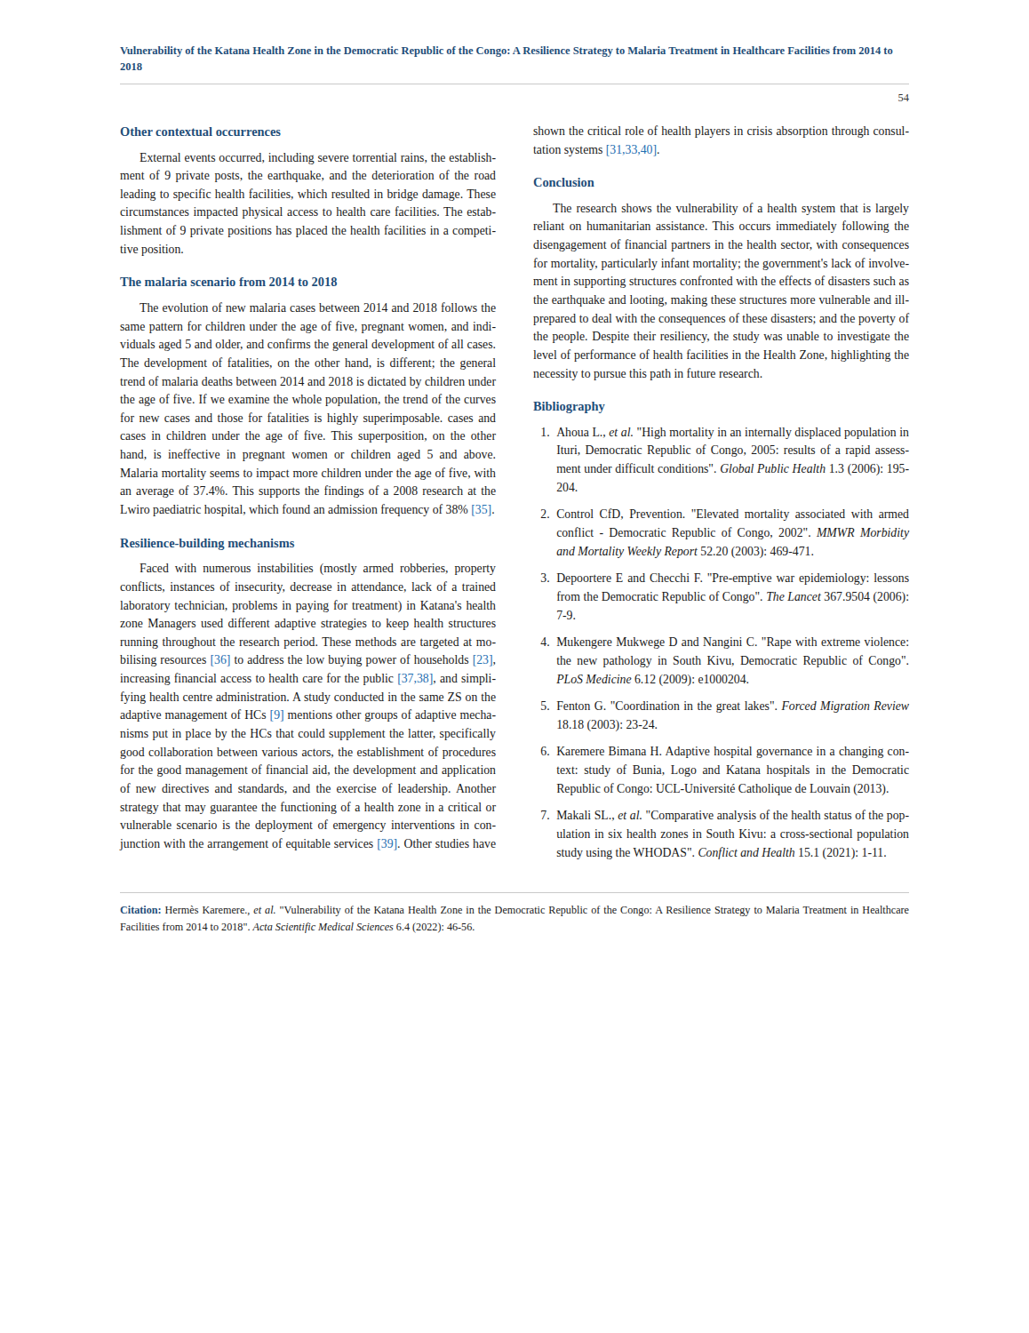Vulnerability of the Katana Health Zone in the Democratic Republic of the Congo: A Resilience Strategy to Malaria Treatment in Healthcare Facilities from 2014 to 2018
54
Other contextual occurrences
External events occurred, including severe torrential rains, the establishment of 9 private posts, the earthquake, and the deterioration of the road leading to specific health facilities, which resulted in bridge damage. These circumstances impacted physical access to health care facilities. The establishment of 9 private positions has placed the health facilities in a competitive position.
The malaria scenario from 2014 to 2018
The evolution of new malaria cases between 2014 and 2018 follows the same pattern for children under the age of five, pregnant women, and individuals aged 5 and older, and confirms the general development of all cases. The development of fatalities, on the other hand, is different; the general trend of malaria deaths between 2014 and 2018 is dictated by children under the age of five. If we examine the whole population, the trend of the curves for new cases and those for fatalities is highly superimposable. cases and cases in children under the age of five. This superposition, on the other hand, is ineffective in pregnant women or children aged 5 and above. Malaria mortality seems to impact more children under the age of five, with an average of 37.4%. This supports the findings of a 2008 research at the Lwiro paediatric hospital, which found an admission frequency of 38% [35].
Resilience-building mechanisms
Faced with numerous instabilities (mostly armed robberies, property conflicts, instances of insecurity, decrease in attendance, lack of a trained laboratory technician, problems in paying for treatment) in Katana's health zone Managers used different adaptive strategies to keep health structures running throughout the research period. These methods are targeted at mobilising resources [36] to address the low buying power of households [23], increasing financial access to health care for the public [37,38], and simplifying health centre administration. A study conducted in the same ZS on the adaptive management of HCs [9] mentions other groups of adaptive mechanisms put in place by the HCs that could supplement the latter, specifically good collaboration between various actors, the establishment of procedures for the good management of financial aid, the development and application of new directives and standards, and the exercise of leadership. Another strategy that may guarantee the functioning of a health zone in a critical or vulnerable scenario is the deployment of emergency interventions in conjunction with the arrangement of equitable services [39]. Other studies have shown the critical role of health players in crisis absorption through consultation systems [31,33,40].
Conclusion
The research shows the vulnerability of a health system that is largely reliant on humanitarian assistance. This occurs immediately following the disengagement of financial partners in the health sector, with consequences for mortality, particularly infant mortality; the government's lack of involvement in supporting structures confronted with the effects of disasters such as the earthquake and looting, making these structures more vulnerable and ill-prepared to deal with the consequences of these disasters; and the poverty of the people. Despite their resiliency, the study was unable to investigate the level of performance of health facilities in the Health Zone, highlighting the necessity to pursue this path in future research.
Bibliography
Ahoua L., et al. "High mortality in an internally displaced population in Ituri, Democratic Republic of Congo, 2005: results of a rapid assessment under difficult conditions". Global Public Health 1.3 (2006): 195-204.
Control CfD, Prevention. "Elevated mortality associated with armed conflict - Democratic Republic of Congo, 2002". MMWR Morbidity and Mortality Weekly Report 52.20 (2003): 469-471.
Depoortere E and Checchi F. "Pre-emptive war epidemiology: lessons from the Democratic Republic of Congo". The Lancet 367.9504 (2006): 7-9.
Mukengere Mukwege D and Nangini C. "Rape with extreme violence: the new pathology in South Kivu, Democratic Republic of Congo". PLoS Medicine 6.12 (2009): e1000204.
Fenton G. "Coordination in the great lakes". Forced Migration Review 18.18 (2003): 23-24.
Karemere Bimana H. Adaptive hospital governance in a changing context: study of Bunia, Logo and Katana hospitals in the Democratic Republic of Congo: UCL-Université Catholique de Louvain (2013).
Makali SL., et al. "Comparative analysis of the health status of the population in six health zones in South Kivu: a cross-sectional population study using the WHODAS". Conflict and Health 15.1 (2021): 1-11.
Citation: Hermès Karemere., et al. "Vulnerability of the Katana Health Zone in the Democratic Republic of the Congo: A Resilience Strategy to Malaria Treatment in Healthcare Facilities from 2014 to 2018". Acta Scientific Medical Sciences 6.4 (2022): 46-56.